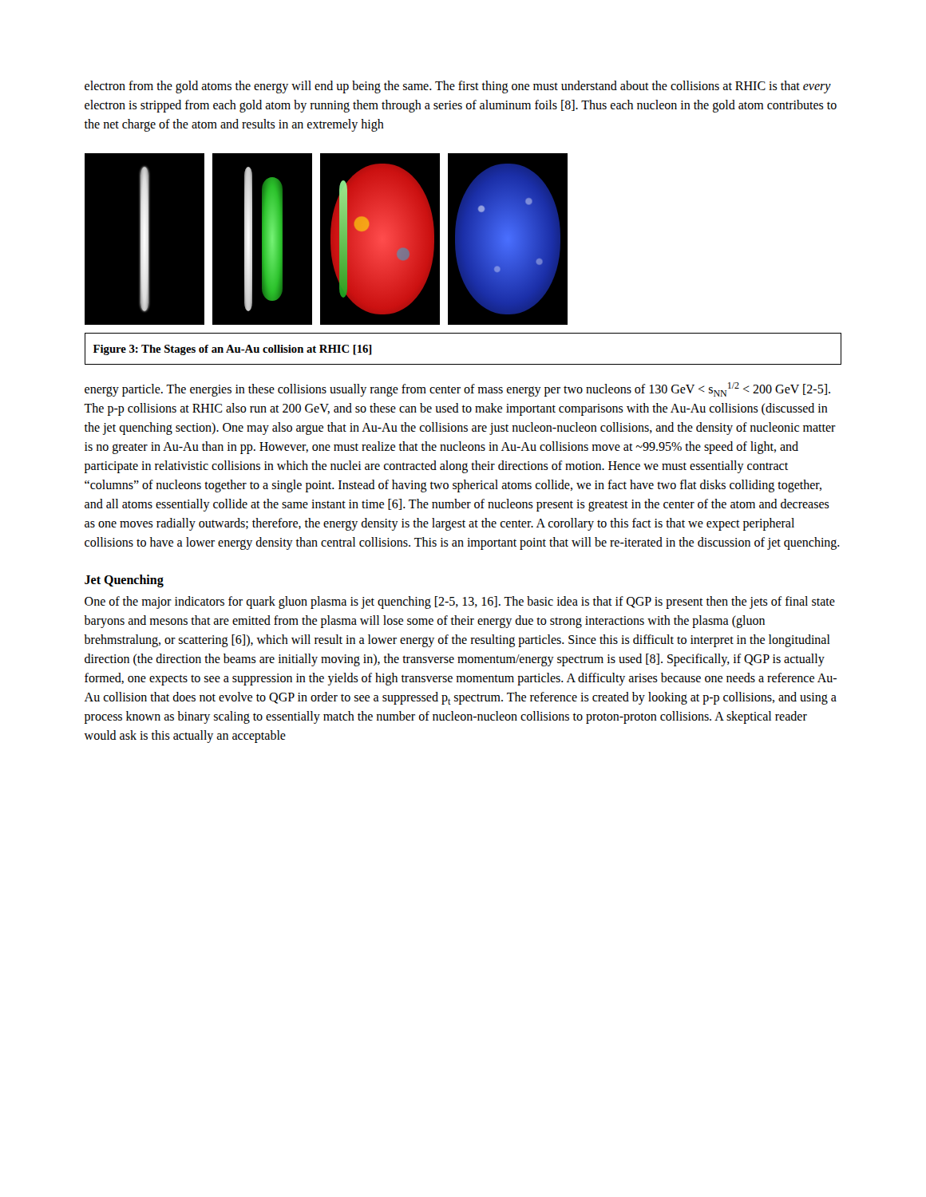electron from the gold atoms the energy will end up being the same. The first thing one must understand about the collisions at RHIC is that every electron is stripped from each gold atom by running them through a series of aluminum foils [8]. Thus each nucleon in the gold atom contributes to the net charge of the atom and results in an extremely high
Figure 3: The Stages of an Au-Au collision at RHIC [16]
energy particle. The energies in these collisions usually range from center of mass energy per two nucleons of 130 GeV < sNN1/2 < 200 GeV [2-5]. The p-p collisions at RHIC also run at 200 GeV, and so these can be used to make important comparisons with the Au-Au collisions (discussed in the jet quenching section). One may also argue that in Au-Au the collisions are just nucleon-nucleon collisions, and the density of nucleonic matter is no greater in Au-Au than in pp. However, one must realize that the nucleons in Au-Au collisions move at ~99.95% the speed of light, and participate in relativistic collisions in which the nuclei are contracted along their directions of motion. Hence we must essentially contract “columns” of nucleons together to a single point. Instead of having two spherical atoms collide, we in fact have two flat disks colliding together, and all atoms essentially collide at the same instant in time [6]. The number of nucleons present is greatest in the center of the atom and decreases as one moves radially outwards; therefore, the energy density is the largest at the center. A corollary to this fact is that we expect peripheral collisions to have a lower energy density than central collisions. This is an important point that will be re-iterated in the discussion of jet quenching.
Jet Quenching
One of the major indicators for quark gluon plasma is jet quenching [2-5, 13, 16]. The basic idea is that if QGP is present then the jets of final state baryons and mesons that are emitted from the plasma will lose some of their energy due to strong interactions with the plasma (gluon brehmstralung, or scattering [6]), which will result in a lower energy of the resulting particles. Since this is difficult to interpret in the longitudinal direction (the direction the beams are initially moving in), the transverse momentum/energy spectrum is used [8]. Specifically, if QGP is actually formed, one expects to see a suppression in the yields of high transverse momentum particles. A difficulty arises because one needs a reference Au-Au collision that does not evolve to QGP in order to see a suppressed pt spectrum. The reference is created by looking at p-p collisions, and using a process known as binary scaling to essentially match the number of nucleon-nucleon collisions to proton-proton collisions. A skeptical reader would ask is this actually an acceptable